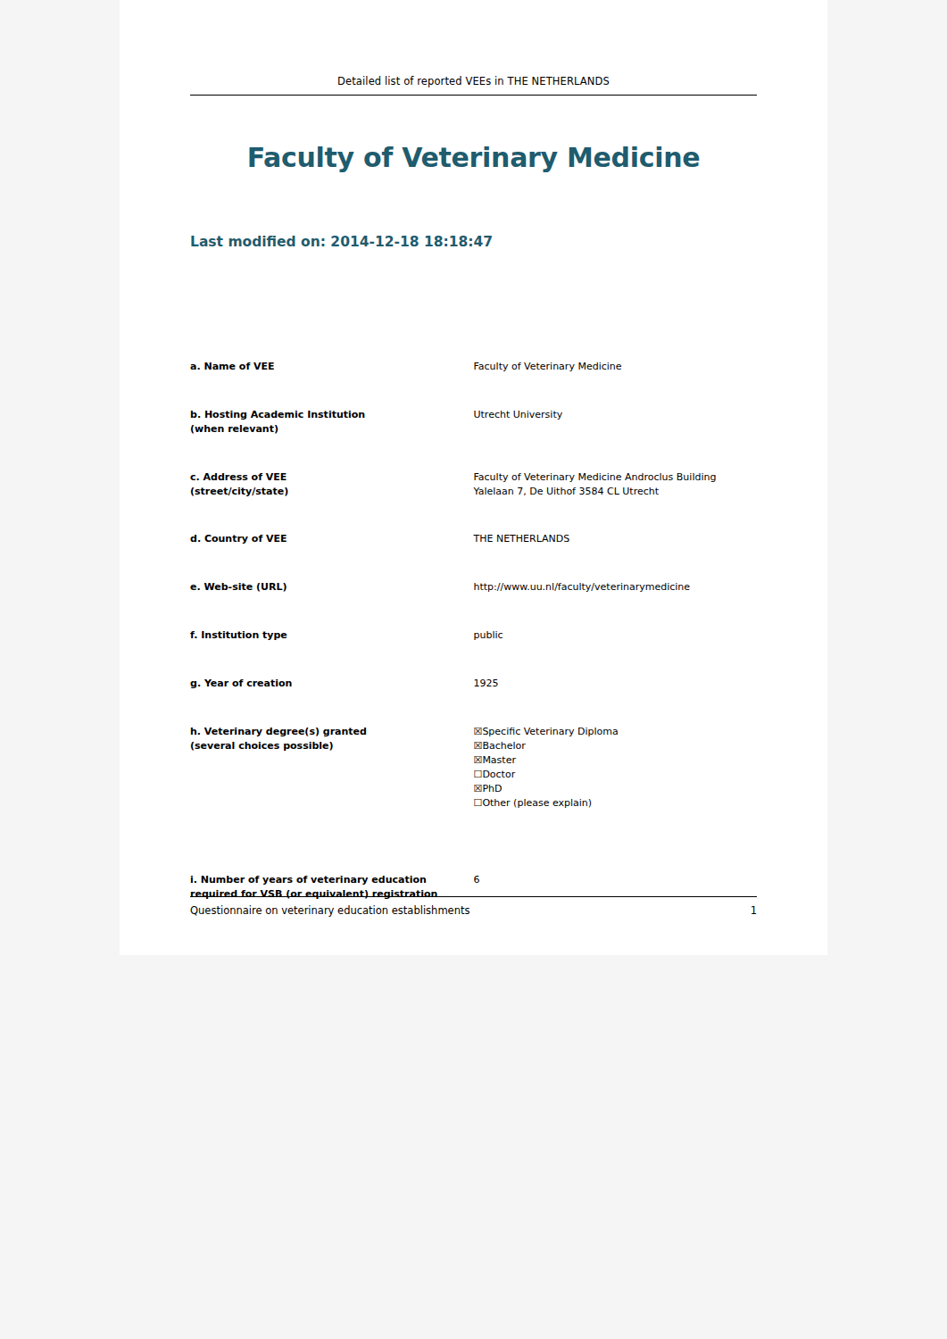Detailed list of reported VEEs in THE NETHERLANDS
Faculty of Veterinary Medicine
Last modified on: 2014-12-18 18:18:47
| a. Name of VEE | Faculty of Veterinary Medicine |
| b. Hosting Academic Institution (when relevant) | Utrecht University |
| c. Address of VEE (street/city/state) | Faculty of Veterinary Medicine Androclus Building Yalelaan 7, De Uithof 3584 CL Utrecht |
| d. Country of VEE | THE NETHERLANDS |
| e. Web-site (URL) | http://www.uu.nl/faculty/veterinarymedicine |
| f. Institution type | public |
| g. Year of creation | 1925 |
| h. Veterinary degree(s) granted (several choices possible) | ☒ Specific Veterinary Diploma ☒ Bachelor ☒ Master ☐ Doctor ☒ PhD ☐ Other (please explain) |
| i. Number of years of veterinary education required for VSB (or equivalent) registration | 6 |
Questionnaire on veterinary education establishments 1